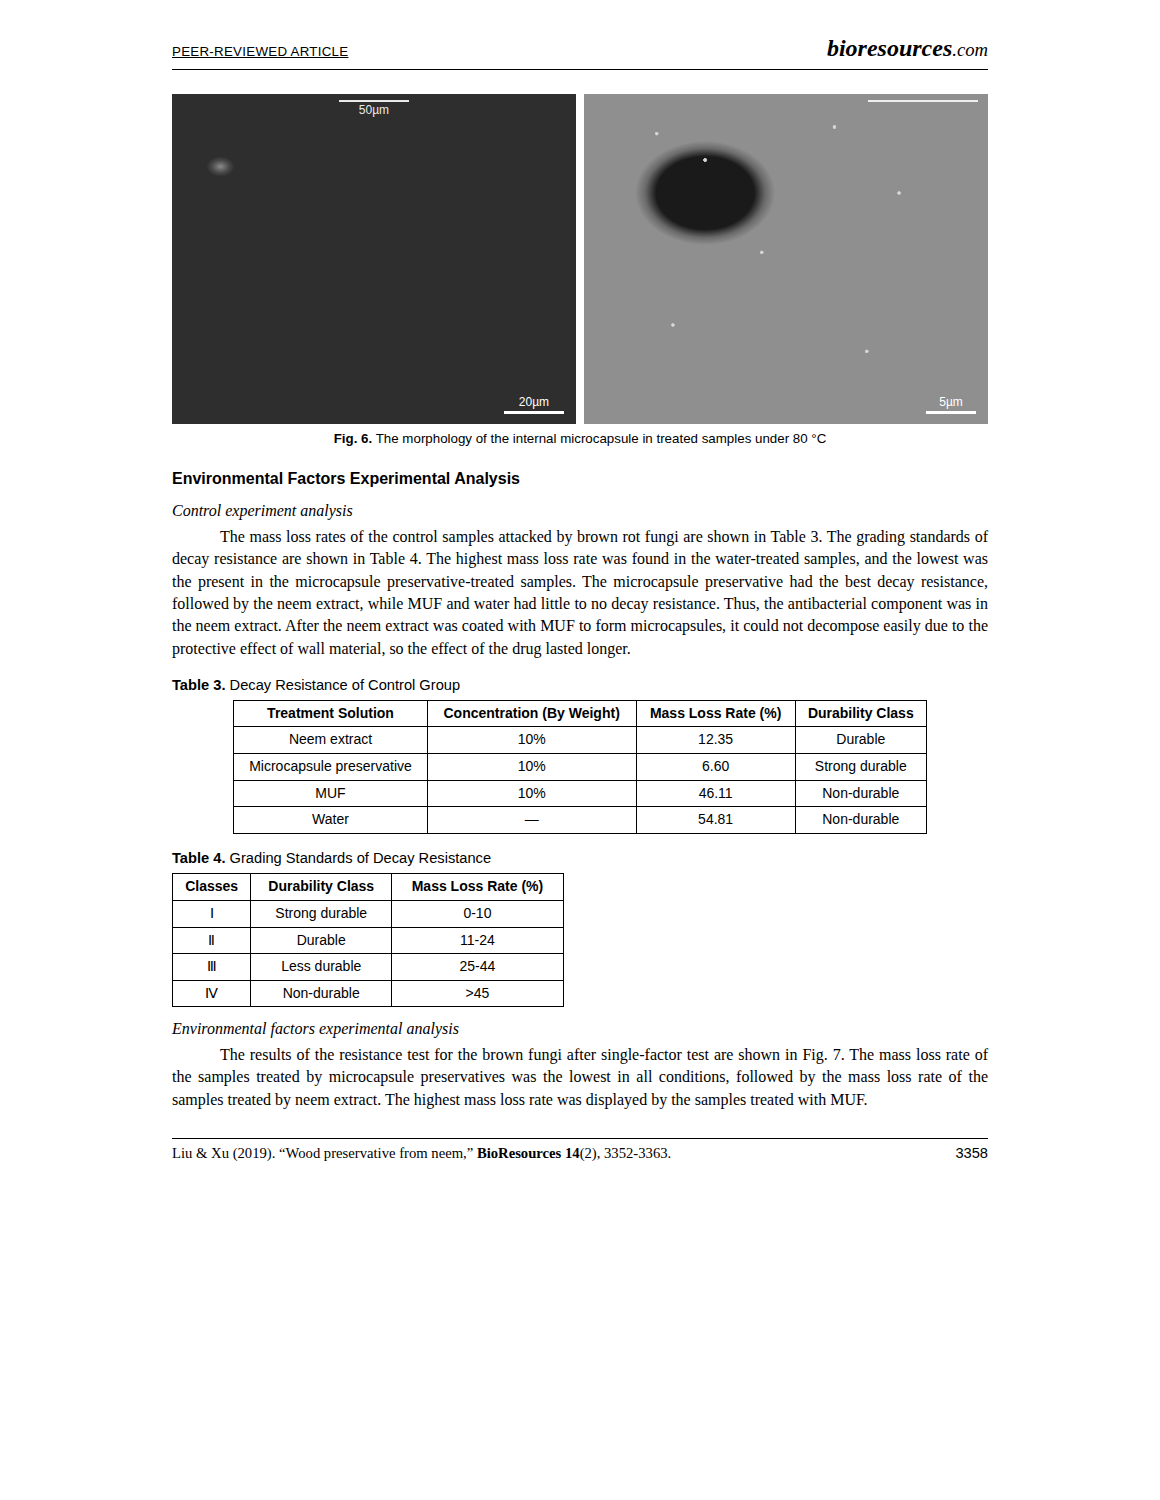PEER-REVIEWED ARTICLE bioresources.com
50µm
20µm
5µm
Fig. 6. The morphology of the internal microcapsule in treated samples under 80 °C
Environmental Factors Experimental Analysis
Control experiment analysis
The mass loss rates of the control samples attacked by brown rot fungi are shown in Table 3. The grading standards of decay resistance are shown in Table 4. The highest mass loss rate was found in the water-treated samples, and the lowest was the present in the microcapsule preservative-treated samples. The microcapsule preservative had the best decay resistance, followed by the neem extract, while MUF and water had little to no decay resistance. Thus, the antibacterial component was in the neem extract. After the neem extract was coated with MUF to form microcapsules, it could not decompose easily due to the protective effect of wall material, so the effect of the drug lasted longer.
Table 3. Decay Resistance of Control Group
| Treatment Solution | Concentration (By Weight) | Mass Loss Rate (%) | Durability Class |
| --- | --- | --- | --- |
| Neem extract | 10% | 12.35 | Durable |
| Microcapsule preservative | 10% | 6.60 | Strong durable |
| MUF | 10% | 46.11 | Non-durable |
| Water | — | 54.81 | Non-durable |
Table 4. Grading Standards of Decay Resistance
| Classes | Durability Class | Mass Loss Rate (%) |
| --- | --- | --- |
| Ⅰ | Strong durable | 0-10 |
| Ⅱ | Durable | 11-24 |
| Ⅲ | Less durable | 25-44 |
| Ⅳ | Non-durable | >45 |
Environmental factors experimental analysis
The results of the resistance test for the brown fungi after single-factor test are shown in Fig. 7. The mass loss rate of the samples treated by microcapsule preservatives was the lowest in all conditions, followed by the mass loss rate of the samples treated by neem extract. The highest mass loss rate was displayed by the samples treated with MUF.
Liu & Xu (2019). “Wood preservative from neem,” BioResources 14(2), 3352-3363. 3358